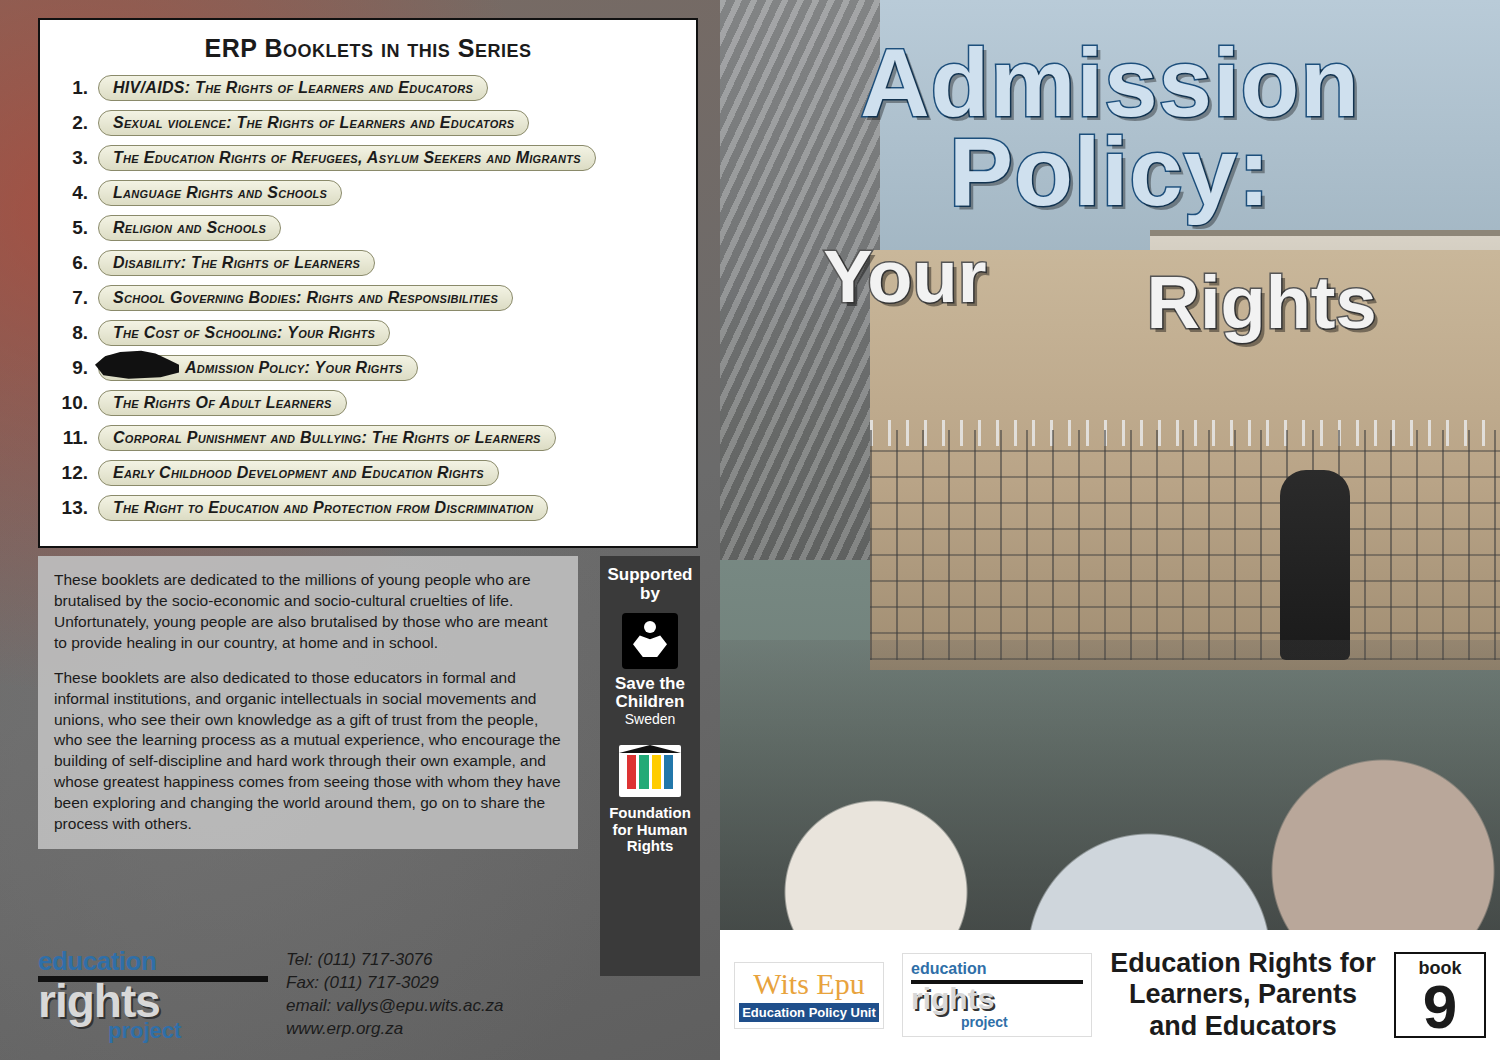ERP Booklets in this Series
HIV/AIDS: The Rights of Learners and Educators
Sexual violence: The Rights of Learners and Educators
The Education Rights of Refugees, Asylum Seekers and Migrants
Language Rights and Schools
Religion and Schools
Disability: The Rights of Learners
School Governing Bodies: Rights and Responsibilities
The Cost of Schooling: Your Rights
Admission Policy: Your Rights
The Rights Of Adult Learners
Corporal Punishment and Bullying: The Rights of Learners
Early Childhood Development and Education Rights
The Right to Education and Protection from Discrimination
These booklets are dedicated to the millions of young people who are brutalised by the socio-economic and socio-cultural cruelties of life. Unfortunately, young people are also brutalised by those who are meant to provide healing in our country, at home and in school.
These booklets are also dedicated to those educators in formal and informal institutions, and organic intellectuals in social movements and unions, who see their own knowledge as a gift of trust from the people, who see the learning process as a mutual experience, who encourage the building of self-discipline and hard work through their own example, and whose greatest happiness comes from seeing those with whom they have been exploring and changing the world around them, go on to share the process with others.
Supported
by
Save the
Children
Sweden
Foundation
for Human
Rights
education
rights
project
Tel: (011) 717-3076
Fax: (011) 717-3029
email: vallys@epu.wits.ac.za
www.erp.org.za
Admission Policy: Your Rights
Wits Epu
Education Policy Unit
education
rights
project
Education Rights for
Learners, Parents
and Educators
book
9